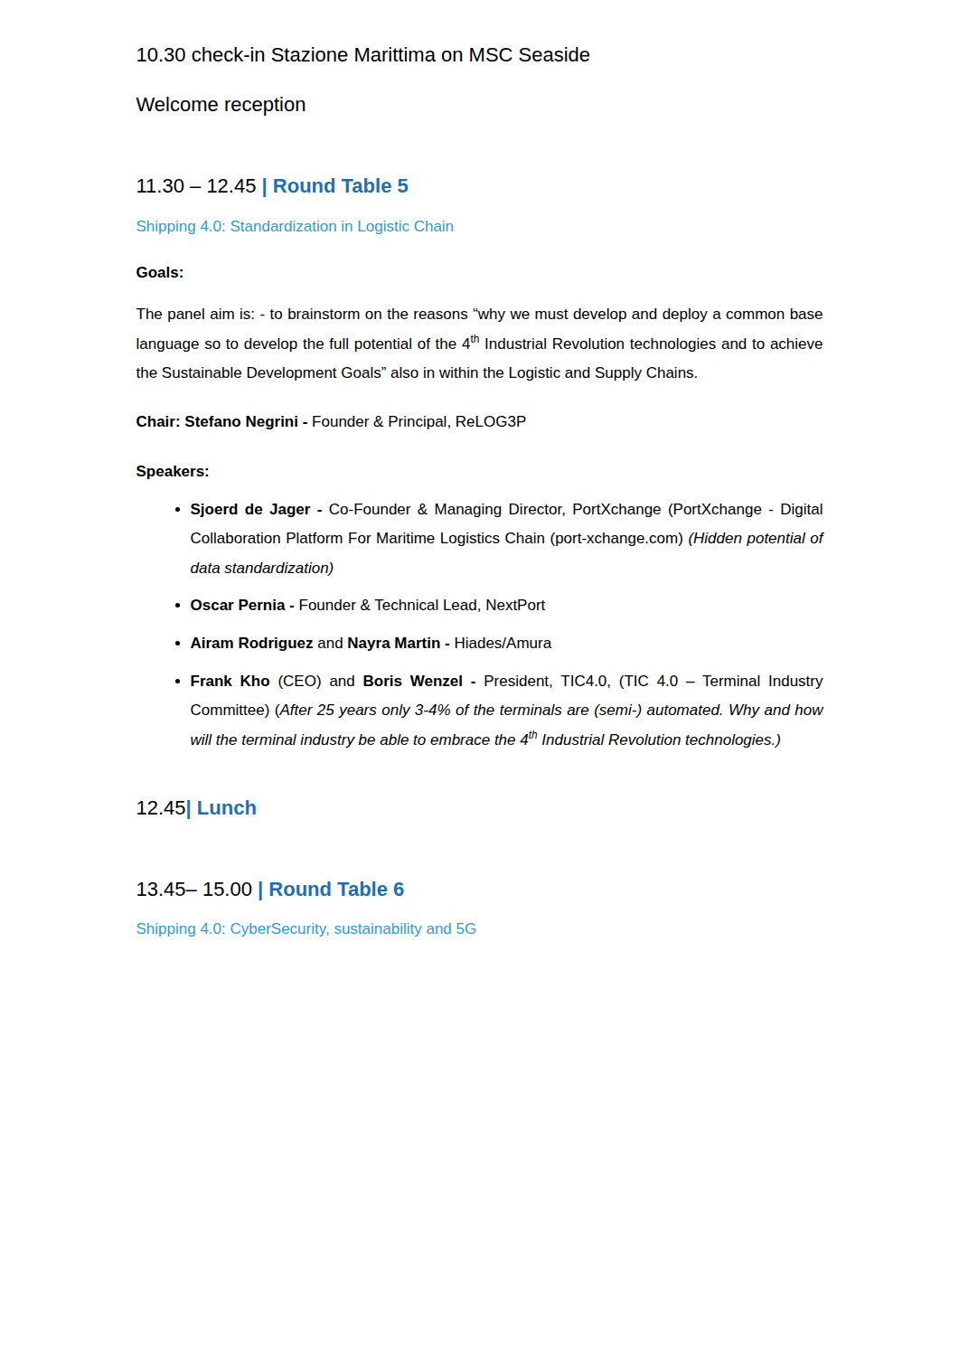10.30 check-in Stazione Marittima on MSC Seaside
Welcome reception
11.30 – 12.45 | Round Table 5
Shipping 4.0: Standardization in Logistic Chain
Goals:
The panel aim is: - to brainstorm on the reasons “why we must develop and deploy a common base language so to develop the full potential of the 4th Industrial Revolution technologies and to achieve the Sustainable Development Goals” also in within the Logistic and Supply Chains.
Chair: Stefano Negrini - Founder & Principal, ReLOG3P
Speakers:
Sjoerd de Jager - Co-Founder & Managing Director, PortXchange (PortXchange - Digital Collaboration Platform For Maritime Logistics Chain (port-xchange.com) (Hidden potential of data standardization)
Oscar Pernia - Founder & Technical Lead, NextPort
Airam Rodriguez and Nayra Martin - Hiades/Amura
Frank Kho (CEO) and Boris Wenzel - President, TIC4.0, (TIC 4.0 – Terminal Industry Committee) (After 25 years only 3-4% of the terminals are (semi-) automated. Why and how will the terminal industry be able to embrace the 4th Industrial Revolution technologies.)
12.45| Lunch
13.45– 15.00 | Round Table 6
Shipping 4.0: CyberSecurity, sustainability and 5G